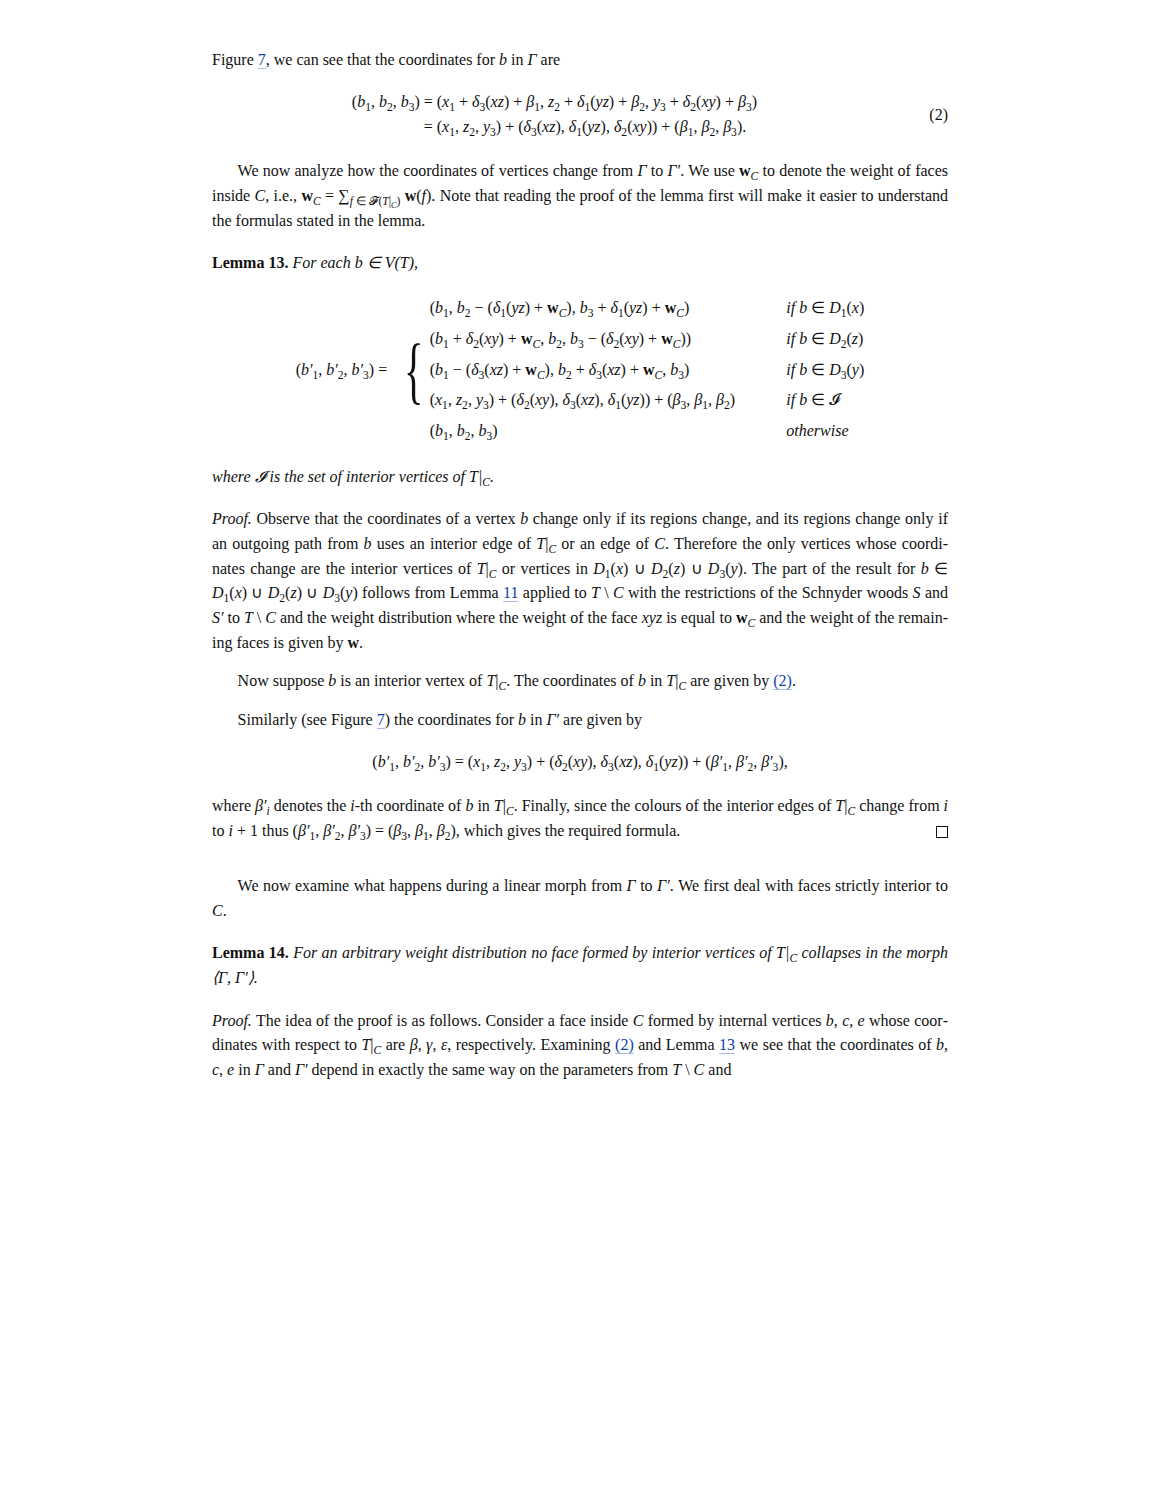Figure 7, we can see that the coordinates for b in Γ are
(b1, b2, b3) = (x1 + δ3(xz) + β1, z2 + δ1(yz) + β2, y3 + δ2(xy) + β3)
= (x1, z2, y3) + (δ3(xz), δ1(yz), δ2(xy)) + (β1, β2, β3).
(2)
We now analyze how the coordinates of vertices change from Γ to Γ′. We use wC to denote the weight of faces inside C, i.e., wC = ∑f ∈ 𝓕(T|C) w(f). Note that reading the proof of the lemma first will make it easier to understand the formulas stated in the lemma.
Lemma 13. For each b ∈ V(T),
(b′1, b′2, b′3) = {
(b1, b2 − (δ1(yz) + wC), b3 + δ1(yz) + wC) if b ∈ D1(x)
(b1 + δ2(xy) + wC, b2, b3 − (δ2(xy) + wC)) if b ∈ D2(z)
(b1 − (δ3(xz) + wC), b2 + δ3(xz) + wC, b3) if b ∈ D3(y)
(x1, z2, y3) + (δ2(xy), δ3(xz), δ1(yz)) + (β3, β1, β2) if b ∈ 𝓘
(b1, b2, b3) otherwise
where 𝓘 is the set of interior vertices of T|C.
Proof. Observe that the coordinates of a vertex b change only if its regions change, and its regions change only if an outgoing path from b uses an interior edge of T|C or an edge of C. Therefore the only vertices whose coordinates change are the interior vertices of T|C or vertices in D1(x) ∪ D2(z) ∪ D3(y). The part of the result for b ∈ D1(x) ∪ D2(z) ∪ D3(y) follows from Lemma 11 applied to T \ C with the restrictions of the Schnyder woods S and S′ to T \ C and the weight distribution where the weight of the face xyz is equal to wC and the weight of the remaining faces is given by w.
Now suppose b is an interior vertex of T|C. The coordinates of b in T|C are given by (2).
Similarly (see Figure 7) the coordinates for b in Γ′ are given by
(b′1, b′2, b′3) = (x1, z2, y3) + (δ2(xy), δ3(xz), δ1(yz)) + (β′1, β′2, β′3),
where β′i denotes the i-th coordinate of b in T|C. Finally, since the colours of the interior edges of T|C change from i to i + 1 thus (β′1, β′2, β′3) = (β3, β1, β2), which gives the required formula.
We now examine what happens during a linear morph from Γ to Γ′. We first deal with faces strictly interior to C.
Lemma 14. For an arbitrary weight distribution no face formed by interior vertices of T|C collapses in the morph ⟨Γ, Γ′⟩.
Proof. The idea of the proof is as follows. Consider a face inside C formed by internal vertices b, c, e whose coordinates with respect to T|C are β, γ, ε, respectively. Examining (2) and Lemma 13 we see that the coordinates of b, c, e in Γ and Γ′ depend in exactly the same way on the parameters from T \ C and